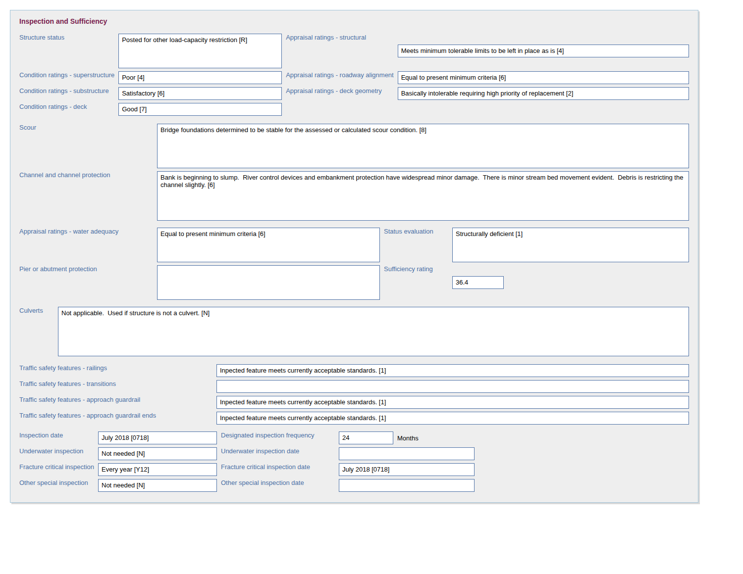Inspection and Sufficiency
| Structure status | Posted for other load-capacity restriction [R] | Appraisal ratings - structural | Meets minimum tolerable limits to be left in place as is [4] |
| Condition ratings - superstructure | Poor [4] | Appraisal ratings - roadway alignment | Equal to present minimum criteria [6] |
| Condition ratings - substructure | Satisfactory [6] | Appraisal ratings - deck geometry | Basically intolerable requiring high priority of replacement [2] |
| Condition ratings - deck | Good [7] | | |
| Scour | Bridge foundations determined to be stable for the assessed or calculated scour condition. [8] |
| Channel and channel protection | Bank is beginning to slump. River control devices and embankment protection have widespread minor damage. There is minor stream bed movement evident. Debris is restricting the channel slightly. [6] |
| Appraisal ratings - water adequacy | Equal to present minimum criteria [6] | Status evaluation | Structurally deficient [1] |
| Pier or abutment protection | | Sufficiency rating | 36.4 |
| Culverts | Not applicable. Used if structure is not a culvert. [N] |
| Traffic safety features - railings | Inpected feature meets currently acceptable standards. [1] |
| Traffic safety features - transitions | |
| Traffic safety features - approach guardrail | Inpected feature meets currently acceptable standards. [1] |
| Traffic safety features - approach guardrail ends | Inpected feature meets currently acceptable standards. [1] |
| Inspection date | July 2018 [0718] | Designated inspection frequency | 24 | Months |
| Underwater inspection | Not needed [N] | Underwater inspection date | |
| Fracture critical inspection | Every year [Y12] | Fracture critical inspection date | July 2018 [0718] |
| Other special inspection | Not needed [N] | Other special inspection date | |